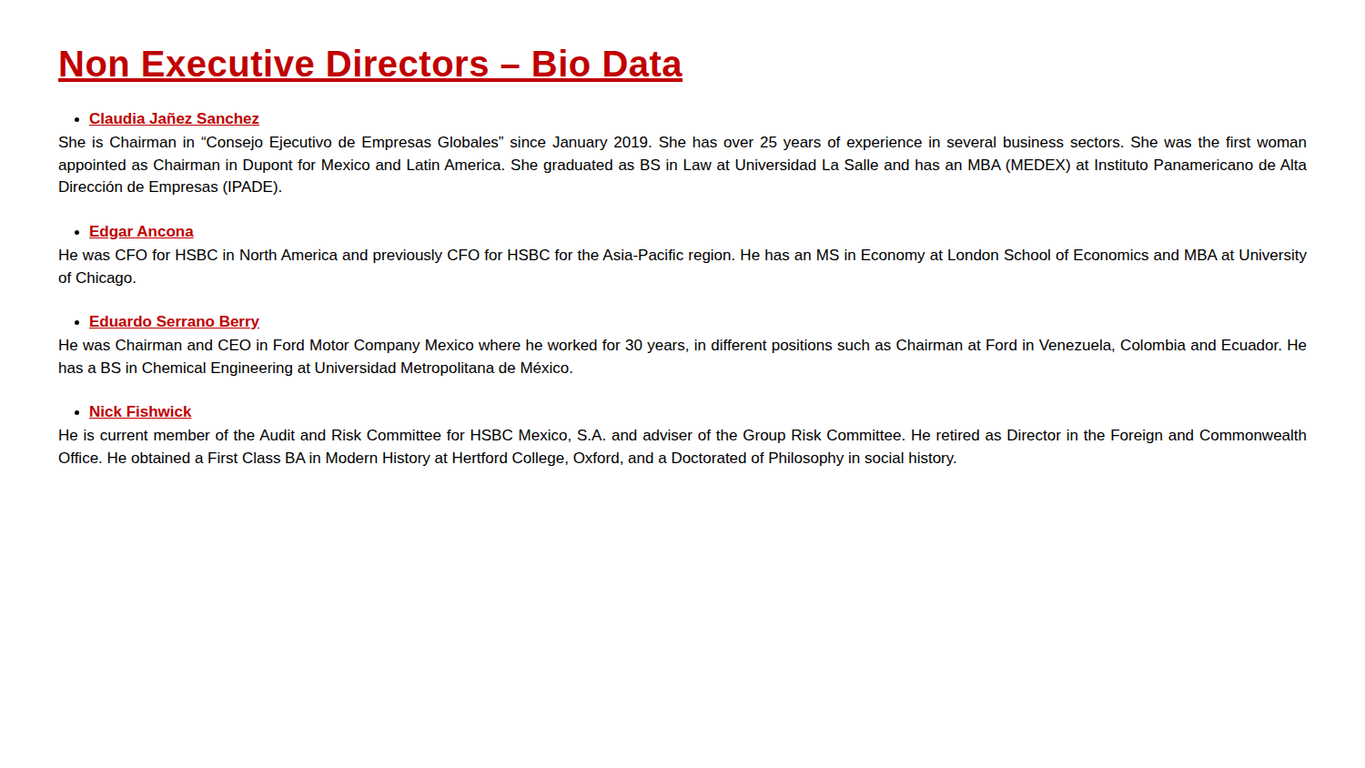Non Executive Directors – Bio Data
Claudia Jañez Sanchez
She is Chairman in “Consejo Ejecutivo de Empresas Globales” since January 2019. She has over 25 years of experience in several business sectors. She was the first woman appointed as Chairman in Dupont for Mexico and Latin America. She graduated as BS in Law at Universidad La Salle and has an MBA (MEDEX) at Instituto Panamericano de Alta Dirección de Empresas (IPADE).
Edgar Ancona
He was CFO for HSBC in North America and previously CFO for HSBC for the Asia-Pacific region. He has an MS in Economy at London School of Economics and MBA at University of Chicago.
Eduardo Serrano Berry
He was Chairman and CEO in Ford Motor Company Mexico where he worked for 30 years, in different positions such as Chairman at Ford in Venezuela, Colombia and Ecuador. He has a BS in Chemical Engineering at Universidad Metropolitana de México.
Nick Fishwick
He is current member of the Audit and Risk Committee for HSBC Mexico, S.A. and adviser of the Group Risk Committee. He retired as Director in the Foreign and Commonwealth Office. He obtained a First Class BA in Modern History at Hertford College, Oxford, and a Doctorated of Philosophy in social history.